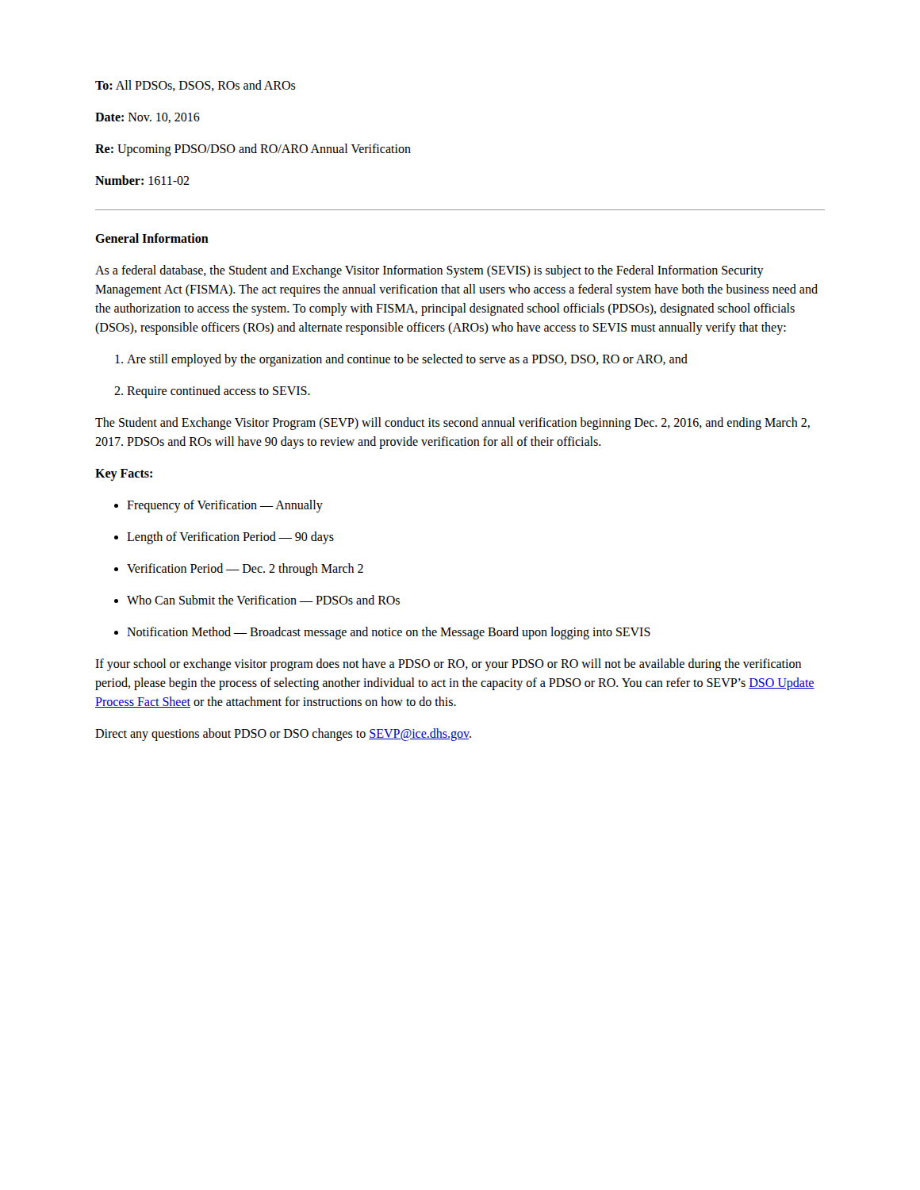To: All PDSOs, DSOS, ROs and AROs
Date: Nov. 10, 2016
Re: Upcoming PDSO/DSO and RO/ARO Annual Verification
Number: 1611-02
General Information
As a federal database, the Student and Exchange Visitor Information System (SEVIS) is subject to the Federal Information Security Management Act (FISMA). The act requires the annual verification that all users who access a federal system have both the business need and the authorization to access the system. To comply with FISMA, principal designated school officials (PDSOs), designated school officials (DSOs), responsible officers (ROs) and alternate responsible officers (AROs) who have access to SEVIS must annually verify that they:
Are still employed by the organization and continue to be selected to serve as a PDSO, DSO, RO or ARO, and
Require continued access to SEVIS.
The Student and Exchange Visitor Program (SEVP) will conduct its second annual verification beginning Dec. 2, 2016, and ending March 2, 2017. PDSOs and ROs will have 90 days to review and provide verification for all of their officials.
Key Facts:
Frequency of Verification — Annually
Length of Verification Period — 90 days
Verification Period — Dec. 2 through March 2
Who Can Submit the Verification — PDSOs and ROs
Notification Method — Broadcast message and notice on the Message Board upon logging into SEVIS
If your school or exchange visitor program does not have a PDSO or RO, or your PDSO or RO will not be available during the verification period, please begin the process of selecting another individual to act in the capacity of a PDSO or RO. You can refer to SEVP’s DSO Update Process Fact Sheet or the attachment for instructions on how to do this.
Direct any questions about PDSO or DSO changes to SEVP@ice.dhs.gov.